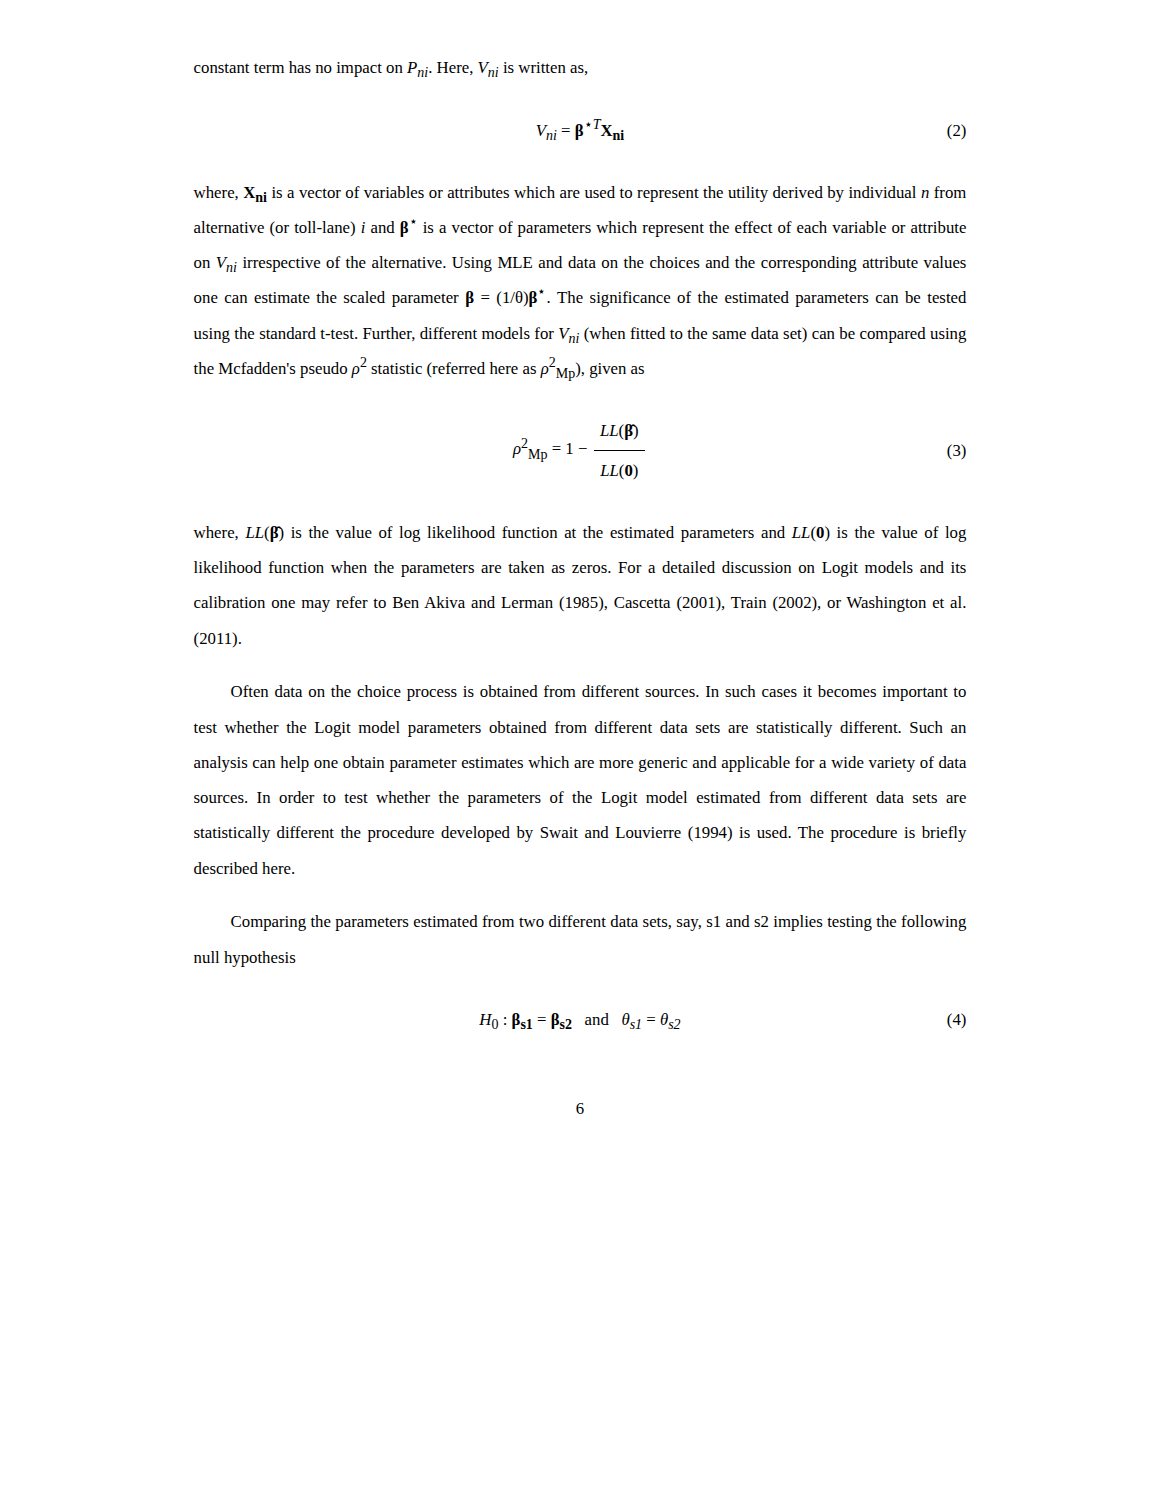constant term has no impact on Pni. Here, Vni is written as,
Vni = β⋆TXni
(2)
where, Xni is a vector of variables or attributes which are used to represent the utility derived by individual n from alternative (or toll-lane) i and β⋆ is a vector of parameters which represent the effect of each variable or attribute on Vni irrespective of the alternative. Using MLE and data on the choices and the corresponding attribute values one can estimate the scaled parameter β = (1/θ)β⋆. The significance of the estimated parameters can be tested using the standard t-test. Further, different models for Vni (when fitted to the same data set) can be compared using the Mcfadden's pseudo ρ2 statistic (referred here as ρ2Mp), given as
ρ2Mp = 1 − LL(β̂) LL(0)
(3)
where, LL(β̂) is the value of log likelihood function at the estimated parameters and LL(0) is the value of log likelihood function when the parameters are taken as zeros. For a detailed discussion on Logit models and its calibration one may refer to Ben Akiva and Lerman (1985), Cascetta (2001), Train (2002), or Washington et al. (2011).
Often data on the choice process is obtained from different sources. In such cases it becomes important to test whether the Logit model parameters obtained from different data sets are statistically different. Such an analysis can help one obtain parameter estimates which are more generic and applicable for a wide variety of data sources. In order to test whether the parameters of the Logit model estimated from different data sets are statistically different the procedure developed by Swait and Louvierre (1994) is used. The procedure is briefly described here.
Comparing the parameters estimated from two different data sets, say, s1 and s2 implies testing the following null hypothesis
H0 : βs1 = βs2 and θs1 = θs2
(4)
6